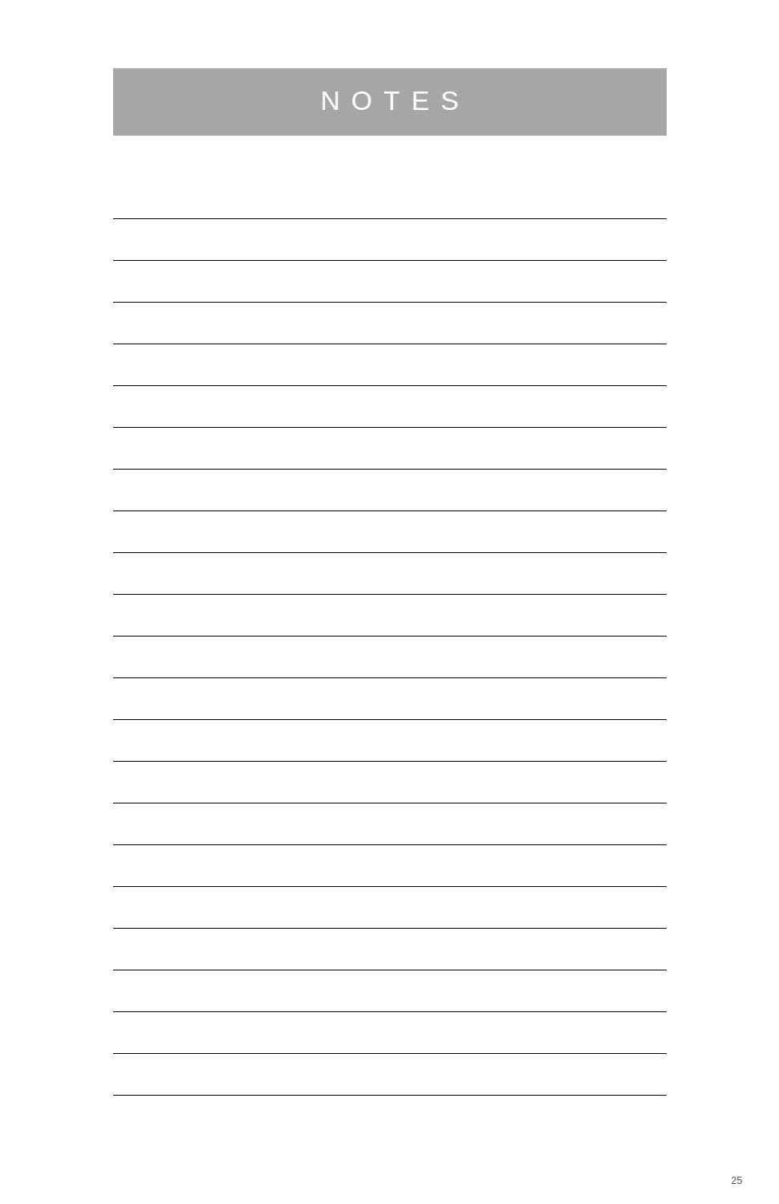Notes
25